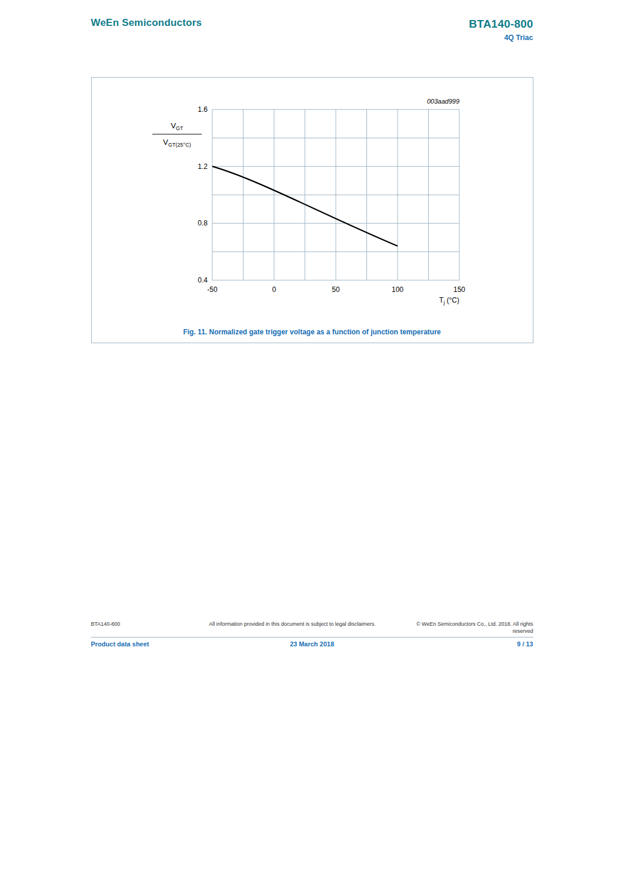WeEn Semiconductors
BTA140-800
4Q Triac
Normalized gate trigger voltage as a function of junction temperature x mapping: -50 -> 180 ; 150 -> 600 => x = 180 + (T+50)*2.1 y mapping: 1.6 -> 40 ; 0.4 -> 330 => y = 40 + (1.6 - V)*241.667 1.6 1.2 0.8 0.4 -50 0 50 100 150 Tj (°C) VGT VGT(25°C) 003aad999
Fig. 11. Normalized gate trigger voltage as a function of junction temperature
BTA140-800
All information provided in this document is subject to legal disclaimers.
© WeEn Semiconductors Co., Ltd. 2018. All rights reserved
Product data sheet
23 March 2018
9 / 13